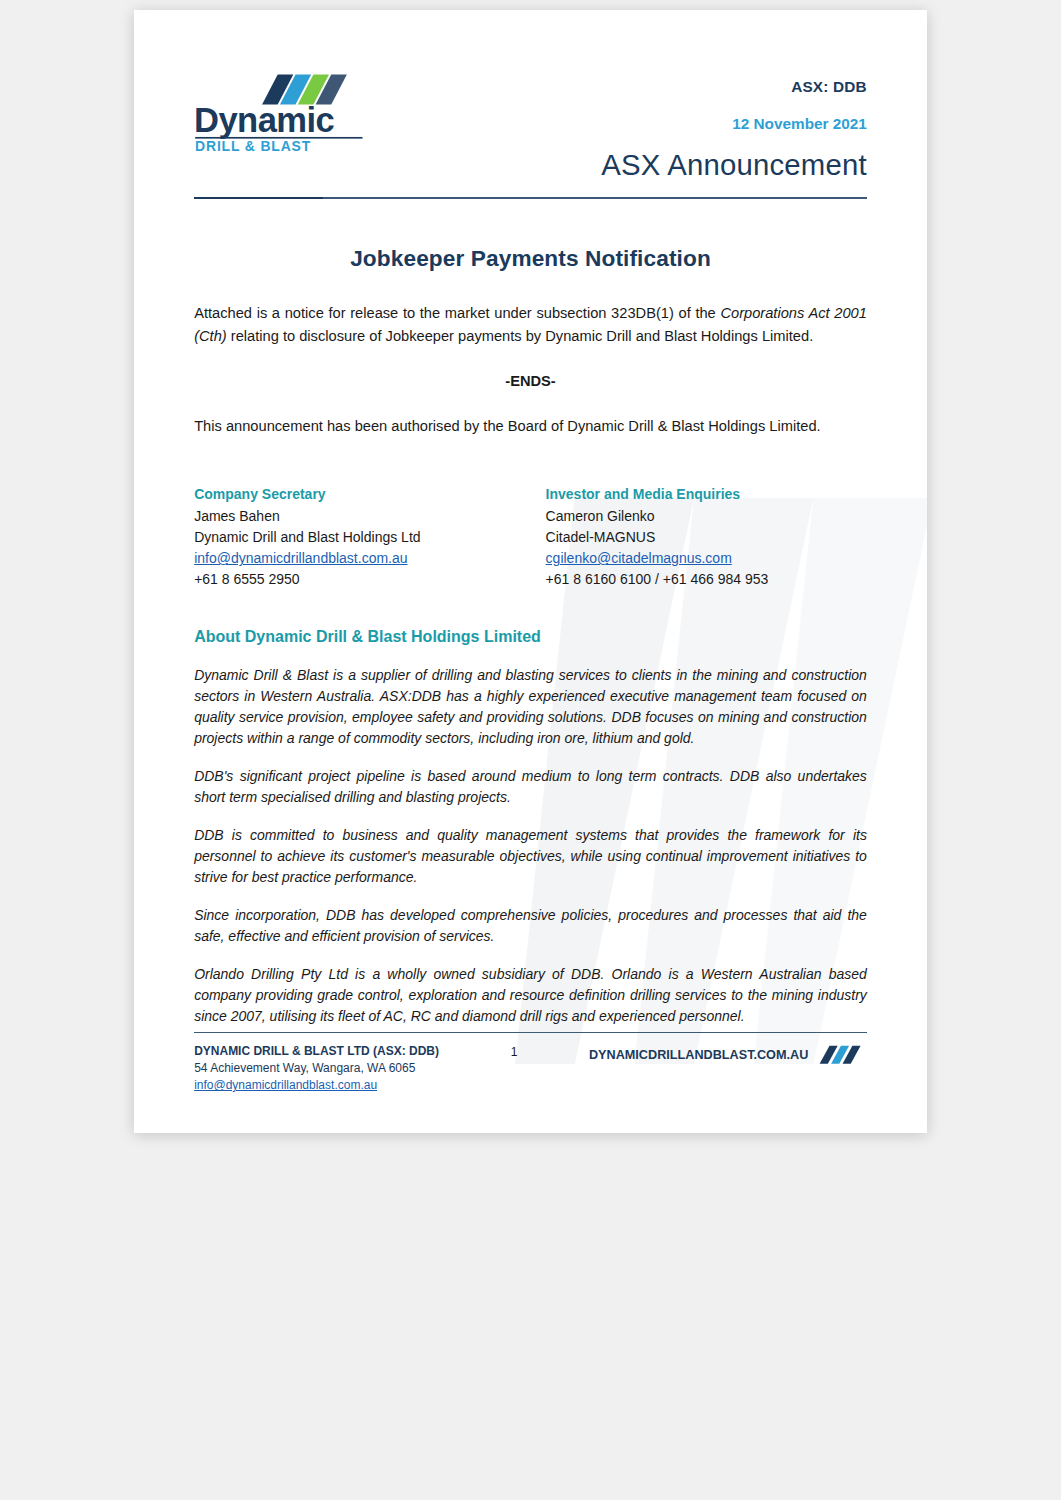Dynamic DRILL & BLAST
ASX: DDB
12 November 2021
ASX Announcement
Jobkeeper Payments Notification
Attached is a notice for release to the market under subsection 323DB(1) of the Corporations Act 2001 (Cth) relating to disclosure of Jobkeeper payments by Dynamic Drill and Blast Holdings Limited.
-ENDS-
This announcement has been authorised by the Board of Dynamic Drill & Blast Holdings Limited.
Company Secretary
James Bahen
Dynamic Drill and Blast Holdings Ltd
info@dynamicdrillandblast.com.au
+61 8 6555 2950
Investor and Media Enquiries
Cameron Gilenko
Citadel-MAGNUS
cgilenko@citadelmagnus.com
+61 8 6160 6100 / +61 466 984 953
About Dynamic Drill & Blast Holdings Limited
Dynamic Drill & Blast is a supplier of drilling and blasting services to clients in the mining and construction sectors in Western Australia. ASX:DDB has a highly experienced executive management team focused on quality service provision, employee safety and providing solutions. DDB focuses on mining and construction projects within a range of commodity sectors, including iron ore, lithium and gold.
DDB's significant project pipeline is based around medium to long term contracts. DDB also undertakes short term specialised drilling and blasting projects.
DDB is committed to business and quality management systems that provides the framework for its personnel to achieve its customer's measurable objectives, while using continual improvement initiatives to strive for best practice performance.
Since incorporation, DDB has developed comprehensive policies, procedures and processes that aid the safe, effective and efficient provision of services.
Orlando Drilling Pty Ltd is a wholly owned subsidiary of DDB. Orlando is a Western Australian based company providing grade control, exploration and resource definition drilling services to the mining industry since 2007, utilising its fleet of AC, RC and diamond drill rigs and experienced personnel.
DYNAMIC DRILL & BLAST LTD (ASX: DDB)
54 Achievement Way, Wangara, WA 6065
info@dynamicdrillandblast.com.au
1
DYNAMICDRILLANDBLAST.COM.AU